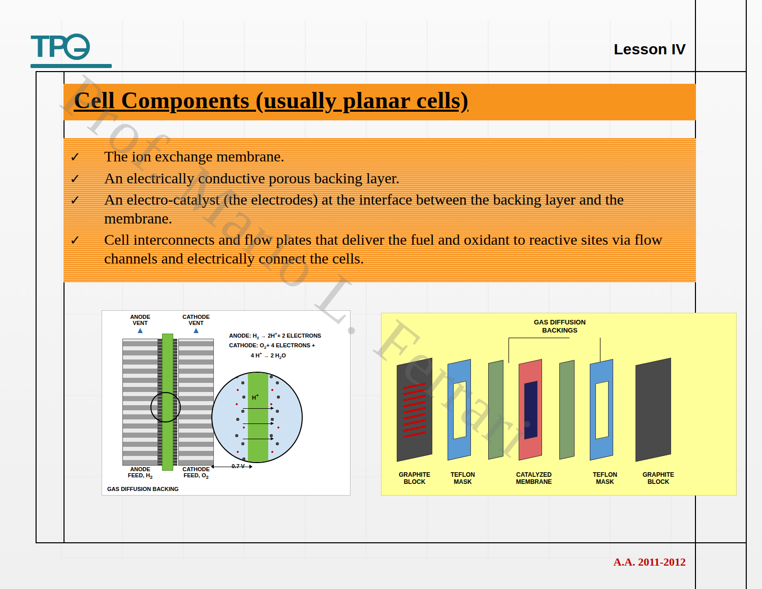TP
Lesson IV
Cell Components (usually planar cells)
The ion exchange membrane.
An electrically conductive porous backing layer.
An electro-catalyst (the electrodes) at the interface between the backing layer and the membrane.
Cell interconnects and flow plates that deliver the fuel and oxidant to reactive sites via flow channels and electrically connect the cells.
ANODE
VENT
CATHODE
VENT
ANODE: H2 → 2H++ 2 ELECTRONS
CATHODE: O2+ 4 ELECTRONS +
4 H+ → 2 H2O
H+
0.7 V
ANODE
FEED, H2
CATHODE
FEED, O2
GAS DIFFUSION BACKING
GAS DIFFUSION
BACKINGS
GRAPHITE
BLOCK
TEFLON
MASK
CATALYZED
MEMBRANE
TEFLON
MASK
GRAPHITE
BLOCK
A.A. 2011-2012
Prof. Mario L. Ferrari